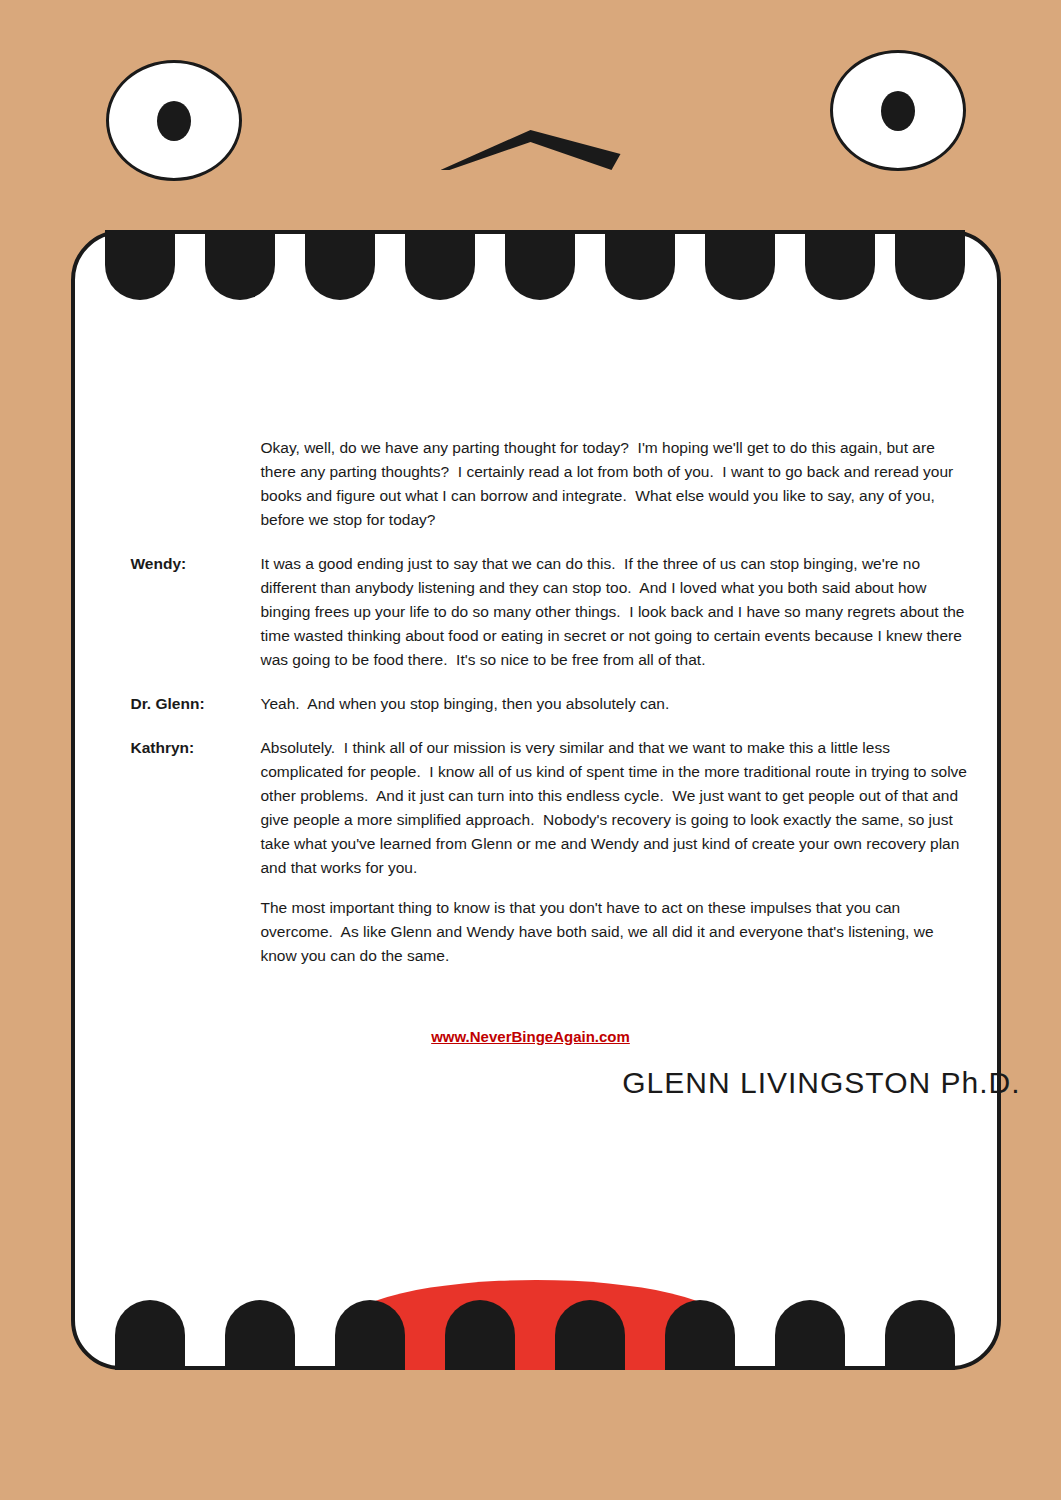Okay, well, do we have any parting thought for today? I'm hoping we'll get to do this again, but are there any parting thoughts? I certainly read a lot from both of you. I want to go back and reread your books and figure out what I can borrow and integrate. What else would you like to say, any of you, before we stop for today?
Wendy:
It was a good ending just to say that we can do this. If the three of us can stop binging, we're no different than anybody listening and they can stop too. And I loved what you both said about how binging frees up your life to do so many other things. I look back and I have so many regrets about the time wasted thinking about food or eating in secret or not going to certain events because I knew there was going to be food there. It's so nice to be free from all of that.
Dr. Glenn:
Yeah. And when you stop binging, then you absolutely can.
Kathryn:
Absolutely. I think all of our mission is very similar and that we want to make this a little less complicated for people. I know all of us kind of spent time in the more traditional route in trying to solve other problems. And it just can turn into this endless cycle. We just want to get people out of that and give people a more simplified approach. Nobody's recovery is going to look exactly the same, so just take what you've learned from Glenn or me and Wendy and just kind of create your own recovery plan and that works for you.
The most important thing to know is that you don't have to act on these impulses that you can overcome. As like Glenn and Wendy have both said, we all did it and everyone that's listening, we know you can do the same.
www.NeverBingeAgain.com
GLENN LIVINGSTON Ph.D.